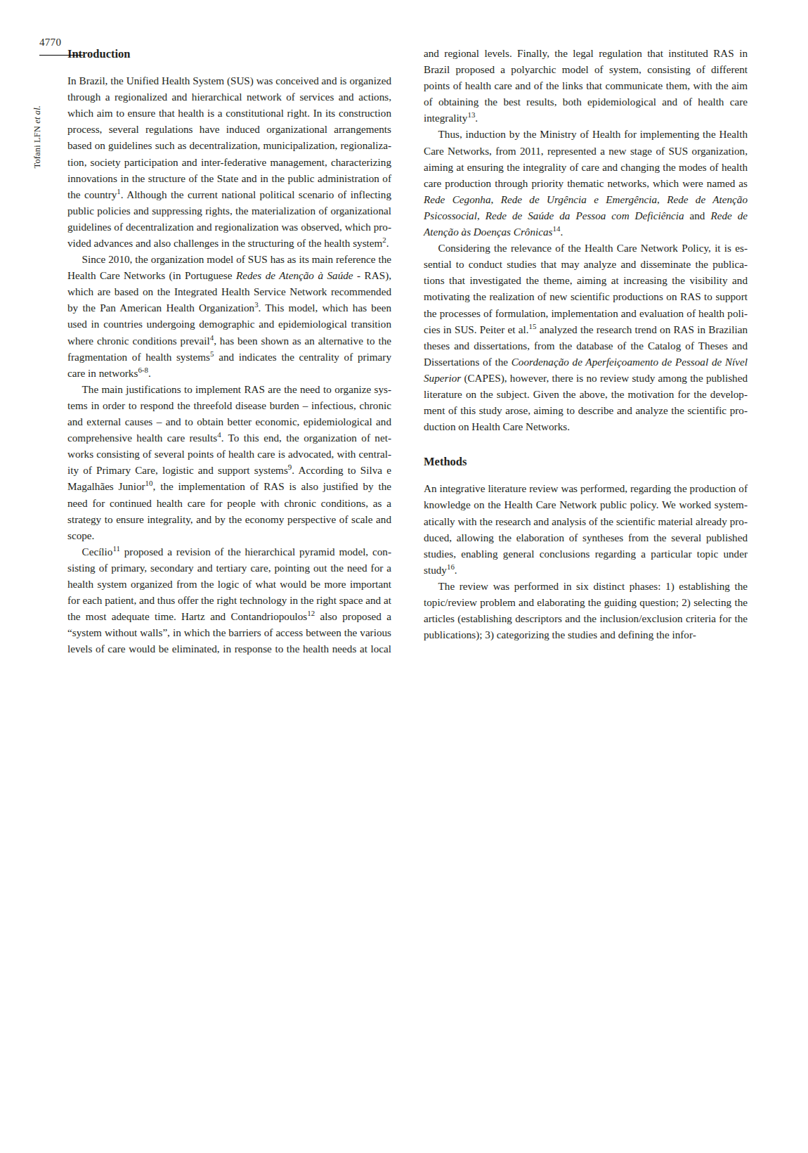4770
Tofani LFN et al.
Introduction
In Brazil, the Unified Health System (SUS) was conceived and is organized through a regionalized and hierarchical network of services and actions, which aim to ensure that health is a constitutional right. In its construction process, several regulations have induced organizational arrangements based on guidelines such as decentralization, municipalization, regionalization, society participation and inter-federative management, characterizing innovations in the structure of the State and in the public administration of the country1. Although the current national political scenario of inflecting public policies and suppressing rights, the materialization of organizational guidelines of decentralization and regionalization was observed, which provided advances and also challenges in the structuring of the health system2.
Since 2010, the organization model of SUS has as its main reference the Health Care Networks (in Portuguese Redes de Atenção à Saúde - RAS), which are based on the Integrated Health Service Network recommended by the Pan American Health Organization3. This model, which has been used in countries undergoing demographic and epidemiological transition where chronic conditions prevail4, has been shown as an alternative to the fragmentation of health systems5 and indicates the centrality of primary care in networks6-8.
The main justifications to implement RAS are the need to organize systems in order to respond the threefold disease burden – infectious, chronic and external causes – and to obtain better economic, epidemiological and comprehensive health care results4. To this end, the organization of networks consisting of several points of health care is advocated, with centrality of Primary Care, logistic and support systems9. According to Silva e Magalhães Junior10, the implementation of RAS is also justified by the need for continued health care for people with chronic conditions, as a strategy to ensure integrality, and by the economy perspective of scale and scope.
Cecílio11 proposed a revision of the hierarchical pyramid model, consisting of primary, secondary and tertiary care, pointing out the need for a health system organized from the logic of what would be more important for each patient, and thus offer the right technology in the right space and at the most adequate time. Hartz and Contandriopoulos12 also proposed a “system without walls”, in which the barriers of access between the various levels of care would be eliminated, in response to the health needs at local and regional levels. Finally, the legal regulation that instituted RAS in Brazil proposed a polyarchic model of system, consisting of different points of health care and of the links that communicate them, with the aim of obtaining the best results, both epidemiological and of health care integrality13.
Thus, induction by the Ministry of Health for implementing the Health Care Networks, from 2011, represented a new stage of SUS organization, aiming at ensuring the integrality of care and changing the modes of health care production through priority thematic networks, which were named as Rede Cegonha, Rede de Urgência e Emergência, Rede de Atenção Psicossocial, Rede de Saúde da Pessoa com Deficiência and Rede de Atenção às Doenças Crônicas14.
Considering the relevance of the Health Care Network Policy, it is essential to conduct studies that may analyze and disseminate the publications that investigated the theme, aiming at increasing the visibility and motivating the realization of new scientific productions on RAS to support the processes of formulation, implementation and evaluation of health policies in SUS. Peiter et al.15 analyzed the research trend on RAS in Brazilian theses and dissertations, from the database of the Catalog of Theses and Dissertations of the Coordenação de Aperfeiçoamento de Pessoal de Nível Superior (CAPES), however, there is no review study among the published literature on the subject. Given the above, the motivation for the development of this study arose, aiming to describe and analyze the scientific production on Health Care Networks.
Methods
An integrative literature review was performed, regarding the production of knowledge on the Health Care Network public policy. We worked systematically with the research and analysis of the scientific material already produced, allowing the elaboration of syntheses from the several published studies, enabling general conclusions regarding a particular topic under study16.
The review was performed in six distinct phases: 1) establishing the topic/review problem and elaborating the guiding question; 2) selecting the articles (establishing descriptors and the inclusion/exclusion criteria for the publications); 3) categorizing the studies and defining the infor-